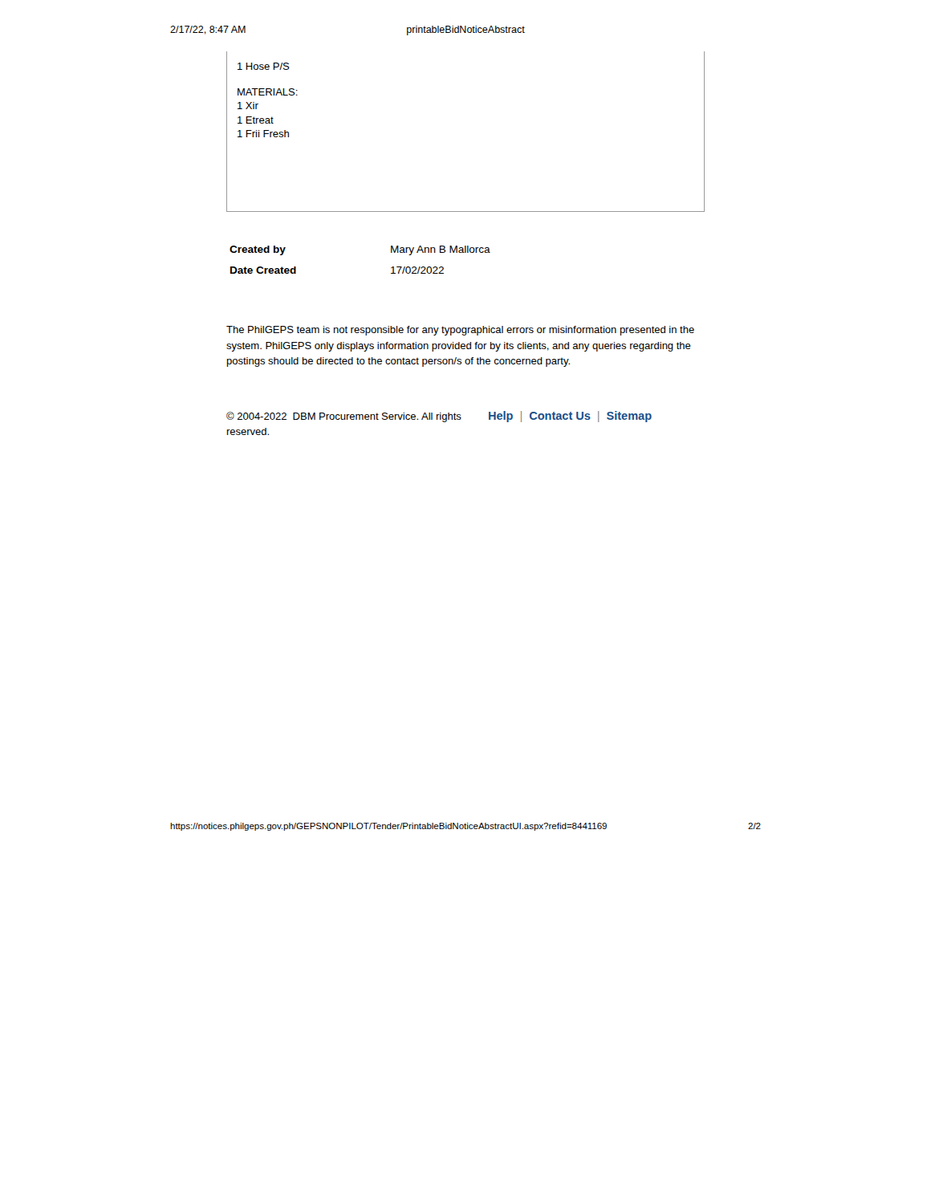2/17/22, 8:47 AM
printableBidNoticeAbstract
1 Hose P/S
MATERIALS:
1 Xir
1 Etreat
1 Frii Fresh
| Created by | Mary Ann B Mallorca |
| Date Created | 17/02/2022 |
The PhilGEPS team is not responsible for any typographical errors or misinformation presented in the system. PhilGEPS only displays information provided for by its clients, and any queries regarding the postings should be directed to the contact person/s of the concerned party.
© 2004-2022 DBM Procurement Service. All rights reserved.
Help|Contact Us|Sitemap
https://notices.philgeps.gov.ph/GEPSNONPILOT/Tender/PrintableBidNoticeAbstractUI.aspx?refid=8441169
2/2